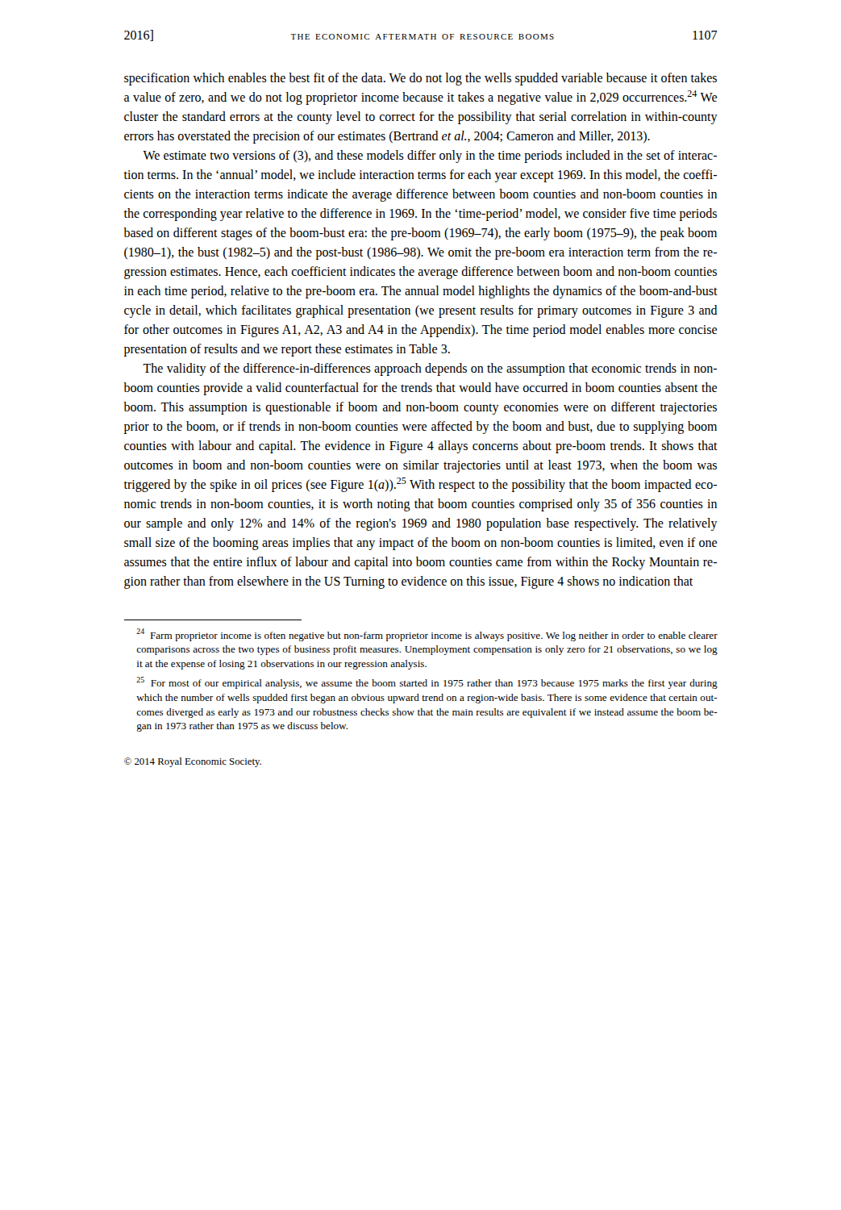2016] the economic aftermath of resource booms 1107
specification which enables the best fit of the data. We do not log the wells spudded variable because it often takes a value of zero, and we do not log proprietor income because it takes a negative value in 2,029 occurrences.24 We cluster the standard errors at the county level to correct for the possibility that serial correlation in within-county errors has overstated the precision of our estimates (Bertrand et al., 2004; Cameron and Miller, 2013).
We estimate two versions of (3), and these models differ only in the time periods included in the set of interaction terms. In the ‘annual’ model, we include interaction terms for each year except 1969. In this model, the coefficients on the interaction terms indicate the average difference between boom counties and non-boom counties in the corresponding year relative to the difference in 1969. In the ‘time-period’ model, we consider five time periods based on different stages of the boom-bust era: the pre-boom (1969–74), the early boom (1975–9), the peak boom (1980–1), the bust (1982–5) and the post-bust (1986–98). We omit the pre-boom era interaction term from the regression estimates. Hence, each coefficient indicates the average difference between boom and non-boom counties in each time period, relative to the pre-boom era. The annual model highlights the dynamics of the boom-and-bust cycle in detail, which facilitates graphical presentation (we present results for primary outcomes in Figure 3 and for other outcomes in Figures A1, A2, A3 and A4 in the Appendix). The time period model enables more concise presentation of results and we report these estimates in Table 3.
The validity of the difference-in-differences approach depends on the assumption that economic trends in non-boom counties provide a valid counterfactual for the trends that would have occurred in boom counties absent the boom. This assumption is questionable if boom and non-boom county economies were on different trajectories prior to the boom, or if trends in non-boom counties were affected by the boom and bust, due to supplying boom counties with labour and capital. The evidence in Figure 4 allays concerns about pre-boom trends. It shows that outcomes in boom and non-boom counties were on similar trajectories until at least 1973, when the boom was triggered by the spike in oil prices (see Figure 1(a)).25 With respect to the possibility that the boom impacted economic trends in non-boom counties, it is worth noting that boom counties comprised only 35 of 356 counties in our sample and only 12% and 14% of the region's 1969 and 1980 population base respectively. The relatively small size of the booming areas implies that any impact of the boom on non-boom counties is limited, even if one assumes that the entire influx of labour and capital into boom counties came from within the Rocky Mountain region rather than from elsewhere in the US Turning to evidence on this issue, Figure 4 shows no indication that
24 Farm proprietor income is often negative but non-farm proprietor income is always positive. We log neither in order to enable clearer comparisons across the two types of business profit measures. Unemployment compensation is only zero for 21 observations, so we log it at the expense of losing 21 observations in our regression analysis.
25 For most of our empirical analysis, we assume the boom started in 1975 rather than 1973 because 1975 marks the first year during which the number of wells spudded first began an obvious upward trend on a region-wide basis. There is some evidence that certain outcomes diverged as early as 1973 and our robustness checks show that the main results are equivalent if we instead assume the boom began in 1973 rather than 1975 as we discuss below.
© 2014 Royal Economic Society.